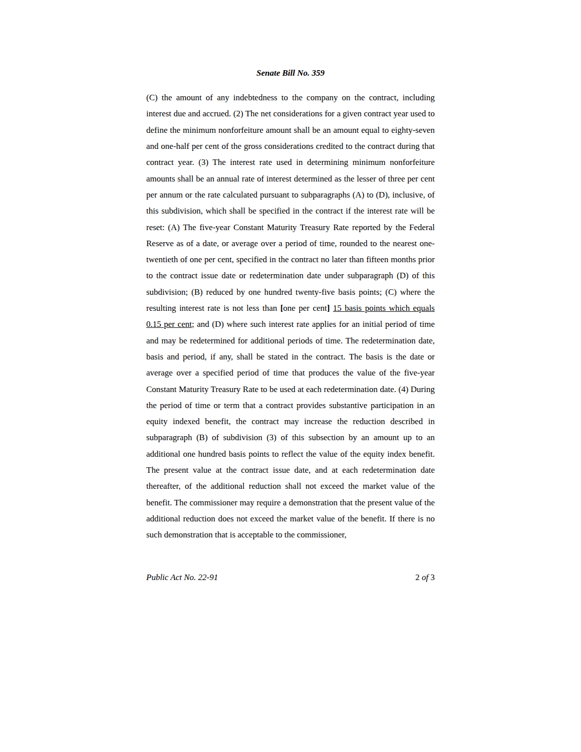Senate Bill No. 359
(C) the amount of any indebtedness to the company on the contract, including interest due and accrued. (2) The net considerations for a given contract year used to define the minimum nonforfeiture amount shall be an amount equal to eighty-seven and one-half per cent of the gross considerations credited to the contract during that contract year. (3) The interest rate used in determining minimum nonforfeiture amounts shall be an annual rate of interest determined as the lesser of three per cent per annum or the rate calculated pursuant to subparagraphs (A) to (D), inclusive, of this subdivision, which shall be specified in the contract if the interest rate will be reset: (A) The five-year Constant Maturity Treasury Rate reported by the Federal Reserve as of a date, or average over a period of time, rounded to the nearest one-twentieth of one per cent, specified in the contract no later than fifteen months prior to the contract issue date or redetermination date under subparagraph (D) of this subdivision; (B) reduced by one hundred twenty-five basis points; (C) where the resulting interest rate is not less than [one per cent] 15 basis points which equals 0.15 per cent; and (D) where such interest rate applies for an initial period of time and may be redetermined for additional periods of time. The redetermination date, basis and period, if any, shall be stated in the contract. The basis is the date or average over a specified period of time that produces the value of the five-year Constant Maturity Treasury Rate to be used at each redetermination date. (4) During the period of time or term that a contract provides substantive participation in an equity indexed benefit, the contract may increase the reduction described in subparagraph (B) of subdivision (3) of this subsection by an amount up to an additional one hundred basis points to reflect the value of the equity index benefit. The present value at the contract issue date, and at each redetermination date thereafter, of the additional reduction shall not exceed the market value of the benefit. The commissioner may require a demonstration that the present value of the additional reduction does not exceed the market value of the benefit. If there is no such demonstration that is acceptable to the commissioner,
Public Act No. 22-91 2 of 3